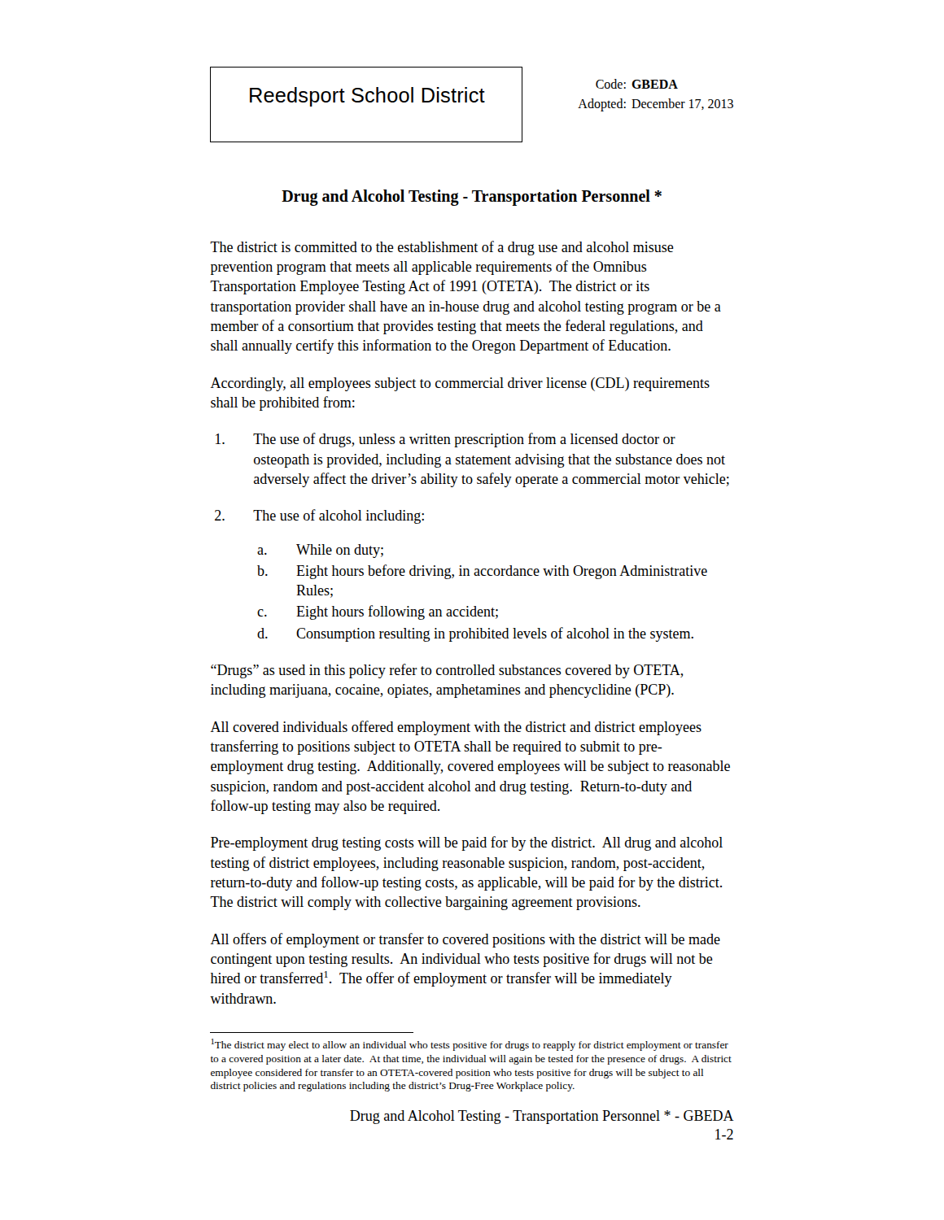Reedsport School District
| Code: | GBEDA |
| Adopted: | December 17, 2013 |
Drug and Alcohol Testing - Transportation Personnel *
The district is committed to the establishment of a drug use and alcohol misuse prevention program that meets all applicable requirements of the Omnibus Transportation Employee Testing Act of 1991 (OTETA). The district or its transportation provider shall have an in-house drug and alcohol testing program or be a member of a consortium that provides testing that meets the federal regulations, and shall annually certify this information to the Oregon Department of Education.
Accordingly, all employees subject to commercial driver license (CDL) requirements shall be prohibited from:
1. The use of drugs, unless a written prescription from a licensed doctor or osteopath is provided, including a statement advising that the substance does not adversely affect the driver’s ability to safely operate a commercial motor vehicle;
2. The use of alcohol including:
a. While on duty;
b. Eight hours before driving, in accordance with Oregon Administrative Rules;
c. Eight hours following an accident;
d. Consumption resulting in prohibited levels of alcohol in the system.
“Drugs” as used in this policy refer to controlled substances covered by OTETA, including marijuana, cocaine, opiates, amphetamines and phencyclidine (PCP).
All covered individuals offered employment with the district and district employees transferring to positions subject to OTETA shall be required to submit to pre-employment drug testing. Additionally, covered employees will be subject to reasonable suspicion, random and post-accident alcohol and drug testing. Return-to-duty and follow-up testing may also be required.
Pre-employment drug testing costs will be paid for by the district. All drug and alcohol testing of district employees, including reasonable suspicion, random, post-accident, return-to-duty and follow-up testing costs, as applicable, will be paid for by the district. The district will comply with collective bargaining agreement provisions.
All offers of employment or transfer to covered positions with the district will be made contingent upon testing results. An individual who tests positive for drugs will not be hired or transferred1. The offer of employment or transfer will be immediately withdrawn.
1The district may elect to allow an individual who tests positive for drugs to reapply for district employment or transfer to a covered position at a later date. At that time, the individual will again be tested for the presence of drugs. A district employee considered for transfer to an OTETA-covered position who tests positive for drugs will be subject to all district policies and regulations including the district’s Drug-Free Workplace policy.
Drug and Alcohol Testing - Transportation Personnel * - GBEDA 1-2